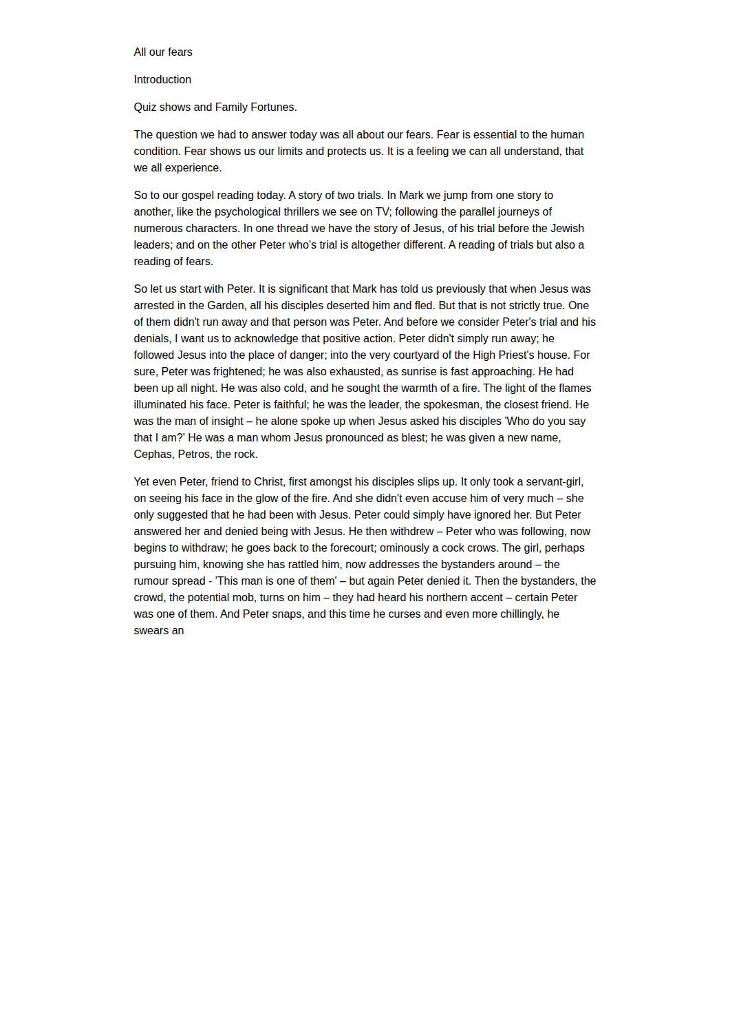All our fears
Introduction
Quiz shows and Family Fortunes.
The question we had to answer today was all about our fears. Fear is essential to the human condition. Fear shows us our limits and protects us. It is a feeling we can all understand, that we all experience.
So to our gospel reading today. A story of two trials. In Mark we jump from one story to another, like the psychological thrillers we see on TV; following the parallel journeys of numerous characters. In one thread we have the story of Jesus, of his trial before the Jewish leaders; and on the other Peter who's trial is altogether different. A reading of trials but also a reading of fears.
So let us start with Peter. It is significant that Mark has told us previously that when Jesus was arrested in the Garden, all his disciples deserted him and fled. But that is not strictly true. One of them didn't run away and that person was Peter. And before we consider Peter's trial and his denials, I want us to acknowledge that positive action. Peter didn't simply run away; he followed Jesus into the place of danger; into the very courtyard of the High Priest's house. For sure, Peter was frightened; he was also exhausted, as sunrise is fast approaching. He had been up all night. He was also cold, and he sought the warmth of a fire. The light of the flames illuminated his face. Peter is faithful; he was the leader, the spokesman, the closest friend. He was the man of insight – he alone spoke up when Jesus asked his disciples 'Who do you say that I am?' He was a man whom Jesus pronounced as blest; he was given a new name, Cephas, Petros, the rock.
Yet even Peter, friend to Christ, first amongst his disciples slips up. It only took a servant-girl, on seeing his face in the glow of the fire. And she didn't even accuse him of very much – she only suggested that he had been with Jesus. Peter could simply have ignored her. But Peter answered her and denied being with Jesus. He then withdrew – Peter who was following, now begins to withdraw; he goes back to the forecourt; ominously a cock crows. The girl, perhaps pursuing him, knowing she has rattled him, now addresses the bystanders around – the rumour spread - 'This man is one of them' – but again Peter denied it. Then the bystanders, the crowd, the potential mob, turns on him – they had heard his northern accent – certain Peter was one of them. And Peter snaps, and this time he curses and even more chillingly, he swears an